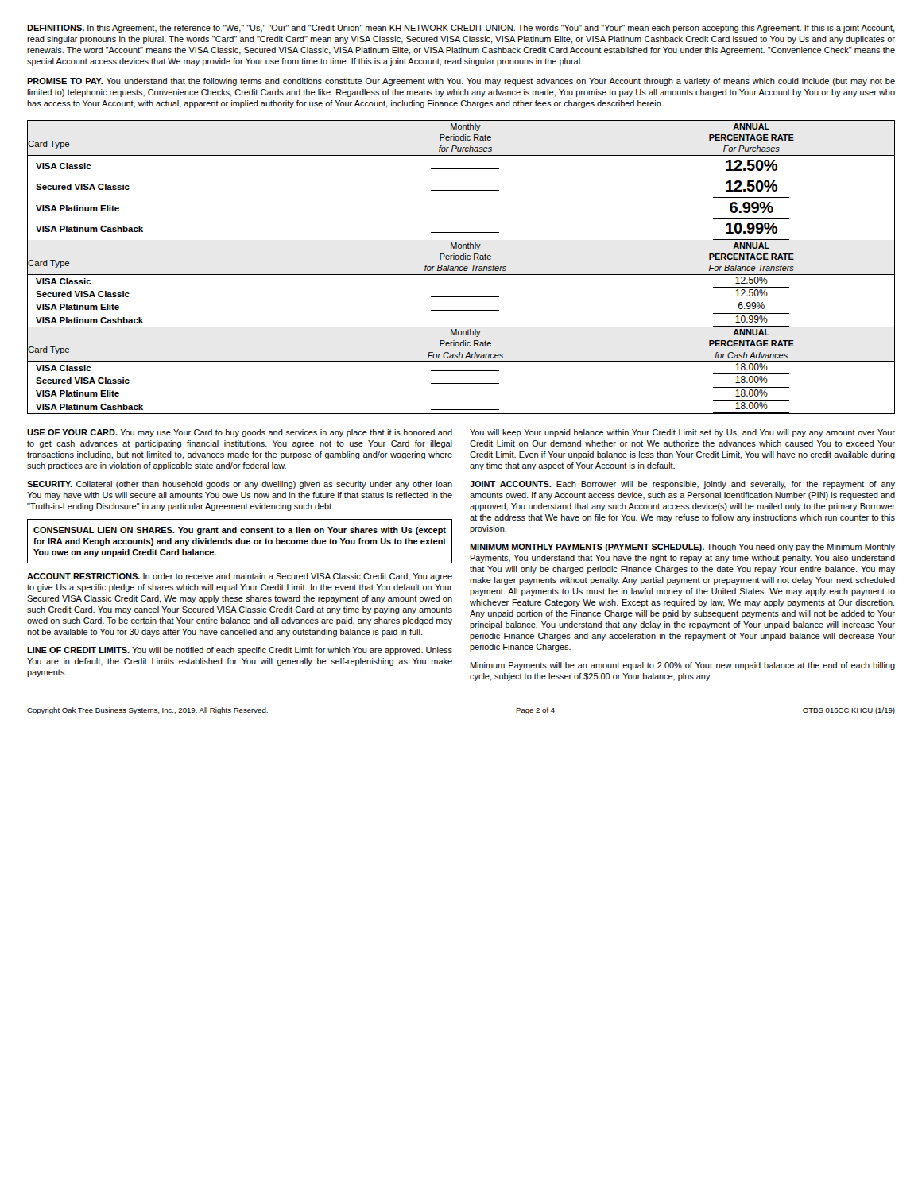DEFINITIONS. In this Agreement, the reference to "We," "Us," "Our" and "Credit Union" mean KH NETWORK CREDIT UNION. The words "You" and "Your" mean each person accepting this Agreement. If this is a joint Account, read singular pronouns in the plural. The words "Card" and "Credit Card" mean any VISA Classic, Secured VISA Classic, VISA Platinum Elite, or VISA Platinum Cashback Credit Card issued to You by Us and any duplicates or renewals. The word "Account" means the VISA Classic, Secured VISA Classic, VISA Platinum Elite, or VISA Platinum Cashback Credit Card Account established for You under this Agreement. "Convenience Check" means the special Account access devices that We may provide for Your use from time to time. If this is a joint Account, read singular pronouns in the plural.
PROMISE TO PAY. You understand that the following terms and conditions constitute Our Agreement with You. You may request advances on Your Account through a variety of means which could include (but may not be limited to) telephonic requests, Convenience Checks, Credit Cards and the like. Regardless of the means by which any advance is made, You promise to pay Us all amounts charged to Your Account by You or by any user who has access to Your Account, with actual, apparent or implied authority for use of Your Account, including Finance Charges and other fees or charges described herein.
| Card Type | Monthly Periodic Rate for Purchases | ANNUAL PERCENTAGE RATE For Purchases |
| VISA Classic | | 12.50% |
| Secured VISA Classic | | 12.50% |
| VISA Platinum Elite | | 6.99% |
| VISA Platinum Cashback | | 10.99% |
| Card Type | Monthly Periodic Rate for Balance Transfers | ANNUAL PERCENTAGE RATE For Balance Transfers |
| VISA Classic | | 12.50% |
| Secured VISA Classic | | 12.50% |
| VISA Platinum Elite | | 6.99% |
| VISA Platinum Cashback | | 10.99% |
| Card Type | Monthly Periodic Rate For Cash Advances | ANNUAL PERCENTAGE RATE for Cash Advances |
| VISA Classic | | 18.00% |
| Secured VISA Classic | | 18.00% |
| VISA Platinum Elite | | 18.00% |
| VISA Platinum Cashback | | 18.00% |
USE OF YOUR CARD. You may use Your Card to buy goods and services in any place that it is honored and to get cash advances at participating financial institutions. You agree not to use Your Card for illegal transactions including, but not limited to, advances made for the purpose of gambling and/or wagering where such practices are in violation of applicable state and/or federal law.
SECURITY. Collateral (other than household goods or any dwelling) given as security under any other loan You may have with Us will secure all amounts You owe Us now and in the future if that status is reflected in the "Truth-in-Lending Disclosure" in any particular Agreement evidencing such debt.
CONSENSUAL LIEN ON SHARES. You grant and consent to a lien on Your shares with Us (except for IRA and Keogh accounts) and any dividends due or to become due to You from Us to the extent You owe on any unpaid Credit Card balance.
ACCOUNT RESTRICTIONS. In order to receive and maintain a Secured VISA Classic Credit Card, You agree to give Us a specific pledge of shares which will equal Your Credit Limit. In the event that You default on Your Secured VISA Classic Credit Card, We may apply these shares toward the repayment of any amount owed on such Credit Card. You may cancel Your Secured VISA Classic Credit Card at any time by paying any amounts owed on such Card. To be certain that Your entire balance and all advances are paid, any shares pledged may not be available to You for 30 days after You have cancelled and any outstanding balance is paid in full.
LINE OF CREDIT LIMITS. You will be notified of each specific Credit Limit for which You are approved. Unless You are in default, the Credit Limits established for You will generally be self-replenishing as You make payments.
You will keep Your unpaid balance within Your Credit Limit set by Us, and You will pay any amount over Your Credit Limit on Our demand whether or not We authorize the advances which caused You to exceed Your Credit Limit. Even if Your unpaid balance is less than Your Credit Limit, You will have no credit available during any time that any aspect of Your Account is in default.
JOINT ACCOUNTS. Each Borrower will be responsible, jointly and severally, for the repayment of any amounts owed. If any Account access device, such as a Personal Identification Number (PIN) is requested and approved, You understand that any such Account access device(s) will be mailed only to the primary Borrower at the address that We have on file for You. We may refuse to follow any instructions which run counter to this provision.
MINIMUM MONTHLY PAYMENTS (PAYMENT SCHEDULE). Though You need only pay the Minimum Monthly Payments, You understand that You have the right to repay at any time without penalty. You also understand that You will only be charged periodic Finance Charges to the date You repay Your entire balance. You may make larger payments without penalty. Any partial payment or prepayment will not delay Your next scheduled payment. All payments to Us must be in lawful money of the United States. We may apply each payment to whichever Feature Category We wish. Except as required by law, We may apply payments at Our discretion. Any unpaid portion of the Finance Charge will be paid by subsequent payments and will not be added to Your principal balance. You understand that any delay in the repayment of Your unpaid balance will increase Your periodic Finance Charges and any acceleration in the repayment of Your unpaid balance will decrease Your periodic Finance Charges.
Minimum Payments will be an amount equal to 2.00% of Your new unpaid balance at the end of each billing cycle, subject to the lesser of $25.00 or Your balance, plus any
Copyright Oak Tree Business Systems, Inc., 2019. All Rights Reserved.
Page 2 of 4
OTBS 016CC KHCU (1/19)